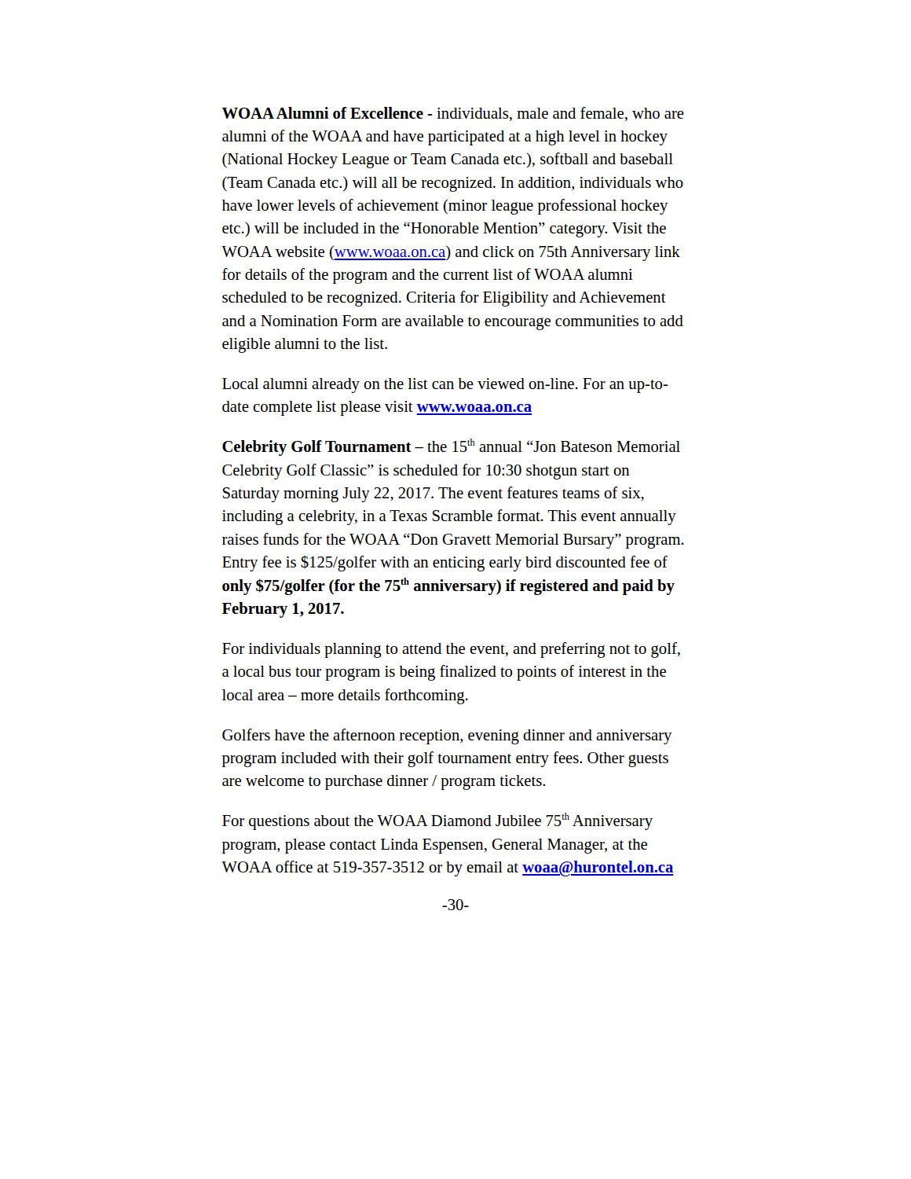WOAA Alumni of Excellence - individuals, male and female, who are alumni of the WOAA and have participated at a high level in hockey (National Hockey League or Team Canada etc.), softball and baseball (Team Canada etc.) will all be recognized. In addition, individuals who have lower levels of achievement (minor league professional hockey etc.) will be included in the “Honorable Mention” category. Visit the WOAA website (www.woaa.on.ca) and click on 75th Anniversary link for details of the program and the current list of WOAA alumni scheduled to be recognized. Criteria for Eligibility and Achievement and a Nomination Form are available to encourage communities to add eligible alumni to the list.
Local alumni already on the list can be viewed on-line. For an up-to-date complete list please visit www.woaa.on.ca
Celebrity Golf Tournament – the 15th annual “Jon Bateson Memorial Celebrity Golf Classic” is scheduled for 10:30 shotgun start on Saturday morning July 22, 2017. The event features teams of six, including a celebrity, in a Texas Scramble format. This event annually raises funds for the WOAA “Don Gravett Memorial Bursary” program. Entry fee is $125/golfer with an enticing early bird discounted fee of only $75/golfer (for the 75th anniversary) if registered and paid by February 1, 2017.
For individuals planning to attend the event, and preferring not to golf, a local bus tour program is being finalized to points of interest in the local area – more details forthcoming.
Golfers have the afternoon reception, evening dinner and anniversary program included with their golf tournament entry fees. Other guests are welcome to purchase dinner / program tickets.
For questions about the WOAA Diamond Jubilee 75th Anniversary program, please contact Linda Espensen, General Manager, at the WOAA office at 519-357-3512 or by email at woaa@hurontel.on.ca
-30-